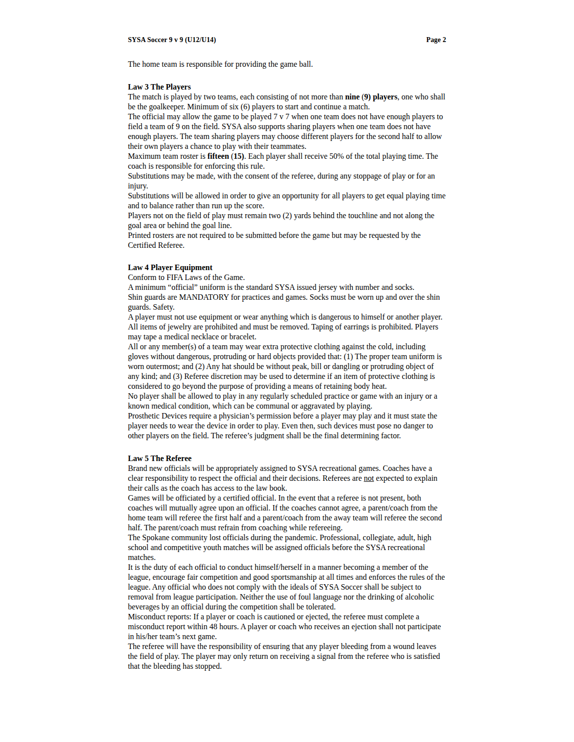SYSA Soccer 9 v 9 (U12/U14) Page 2
The home team is responsible for providing the game ball.
Law 3 The Players
The match is played by two teams, each consisting of not more than nine (9) players, one who shall be the goalkeeper. Minimum of six (6) players to start and continue a match.
The official may allow the game to be played 7 v 7 when one team does not have enough players to field a team of 9 on the field. SYSA also supports sharing players when one team does not have enough players. The team sharing players may choose different players for the second half to allow their own players a chance to play with their teammates.
Maximum team roster is fifteen (15). Each player shall receive 50% of the total playing time. The coach is responsible for enforcing this rule.
Substitutions may be made, with the consent of the referee, during any stoppage of play or for an injury.
Substitutions will be allowed in order to give an opportunity for all players to get equal playing time and to balance rather than run up the score.
Players not on the field of play must remain two (2) yards behind the touchline and not along the goal area or behind the goal line.
Printed rosters are not required to be submitted before the game but may be requested by the Certified Referee.
Law 4 Player Equipment
Conform to FIFA Laws of the Game.
A minimum “official” uniform is the standard SYSA issued jersey with number and socks.
Shin guards are MANDATORY for practices and games. Socks must be worn up and over the shin guards. Safety.
A player must not use equipment or wear anything which is dangerous to himself or another player. All items of jewelry are prohibited and must be removed. Taping of earrings is prohibited. Players may tape a medical necklace or bracelet.
All or any member(s) of a team may wear extra protective clothing against the cold, including gloves without dangerous, protruding or hard objects provided that: (1) The proper team uniform is worn outermost; and (2) Any hat should be without peak, bill or dangling or protruding object of any kind; and (3) Referee discretion may be used to determine if an item of protective clothing is considered to go beyond the purpose of providing a means of retaining body heat.
No player shall be allowed to play in any regularly scheduled practice or game with an injury or a known medical condition, which can be communal or aggravated by playing.
Prosthetic Devices require a physician’s permission before a player may play and it must state the player needs to wear the device in order to play. Even then, such devices must pose no danger to other players on the field. The referee’s judgment shall be the final determining factor.
Law 5 The Referee
Brand new officials will be appropriately assigned to SYSA recreational games. Coaches have a clear responsibility to respect the official and their decisions. Referees are not expected to explain their calls as the coach has access to the law book.
Games will be officiated by a certified official. In the event that a referee is not present, both coaches will mutually agree upon an official. If the coaches cannot agree, a parent/coach from the home team will referee the first half and a parent/coach from the away team will referee the second half. The parent/coach must refrain from coaching while refereeing.
The Spokane community lost officials during the pandemic. Professional, collegiate, adult, high school and competitive youth matches will be assigned officials before the SYSA recreational matches.
It is the duty of each official to conduct himself/herself in a manner becoming a member of the league, encourage fair competition and good sportsmanship at all times and enforces the rules of the league. Any official who does not comply with the ideals of SYSA Soccer shall be subject to removal from league participation. Neither the use of foul language nor the drinking of alcoholic beverages by an official during the competition shall be tolerated.
Misconduct reports: If a player or coach is cautioned or ejected, the referee must complete a misconduct report within 48 hours. A player or coach who receives an ejection shall not participate in his/her team’s next game.
The referee will have the responsibility of ensuring that any player bleeding from a wound leaves the field of play. The player may only return on receiving a signal from the referee who is satisfied that the bleeding has stopped.